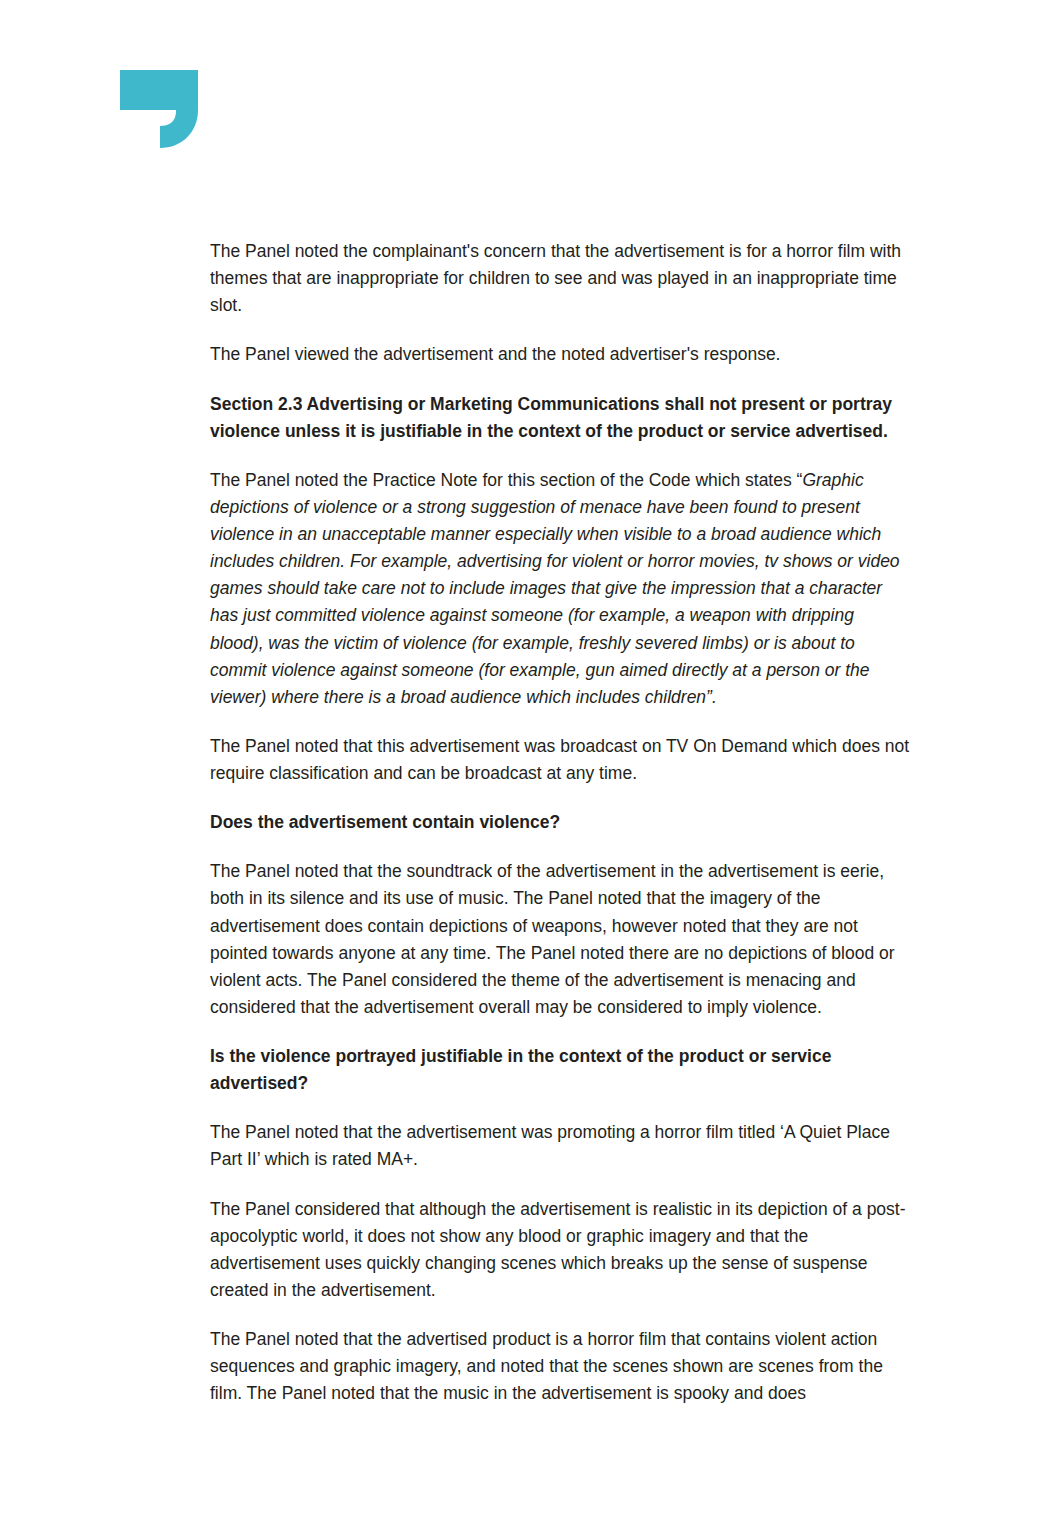The Panel noted the complainant's concern that the advertisement is for a horror film with themes that are inappropriate for children to see and was played in an inappropriate time slot.
The Panel viewed the advertisement and the noted advertiser's response.
Section 2.3 Advertising or Marketing Communications shall not present or portray violence unless it is justifiable in the context of the product or service advertised.
The Panel noted the Practice Note for this section of the Code which states “Graphic depictions of violence or a strong suggestion of menace have been found to present violence in an unacceptable manner especially when visible to a broad audience which includes children. For example, advertising for violent or horror movies, tv shows or video games should take care not to include images that give the impression that a character has just committed violence against someone (for example, a weapon with dripping blood), was the victim of violence (for example, freshly severed limbs) or is about to commit violence against someone (for example, gun aimed directly at a person or the viewer) where there is a broad audience which includes children”.
The Panel noted that this advertisement was broadcast on TV On Demand which does not require classification and can be broadcast at any time.
Does the advertisement contain violence?
The Panel noted that the soundtrack of the advertisement in the advertisement is eerie, both in its silence and its use of music. The Panel noted that the imagery of the advertisement does contain depictions of weapons, however noted that they are not pointed towards anyone at any time. The Panel noted there are no depictions of blood or violent acts. The Panel considered the theme of the advertisement is menacing and considered that the advertisement overall may be considered to imply violence.
Is the violence portrayed justifiable in the context of the product or service advertised?
The Panel noted that the advertisement was promoting a horror film titled ‘A Quiet Place Part II’ which is rated MA+.
The Panel considered that although the advertisement is realistic in its depiction of a post-apocolyptic world, it does not show any blood or graphic imagery and that the advertisement uses quickly changing scenes which breaks up the sense of suspense created in the advertisement.
The Panel noted that the advertised product is a horror film that contains violent action sequences and graphic imagery, and noted that the scenes shown are scenes from the film. The Panel noted that the music in the advertisement is spooky and does